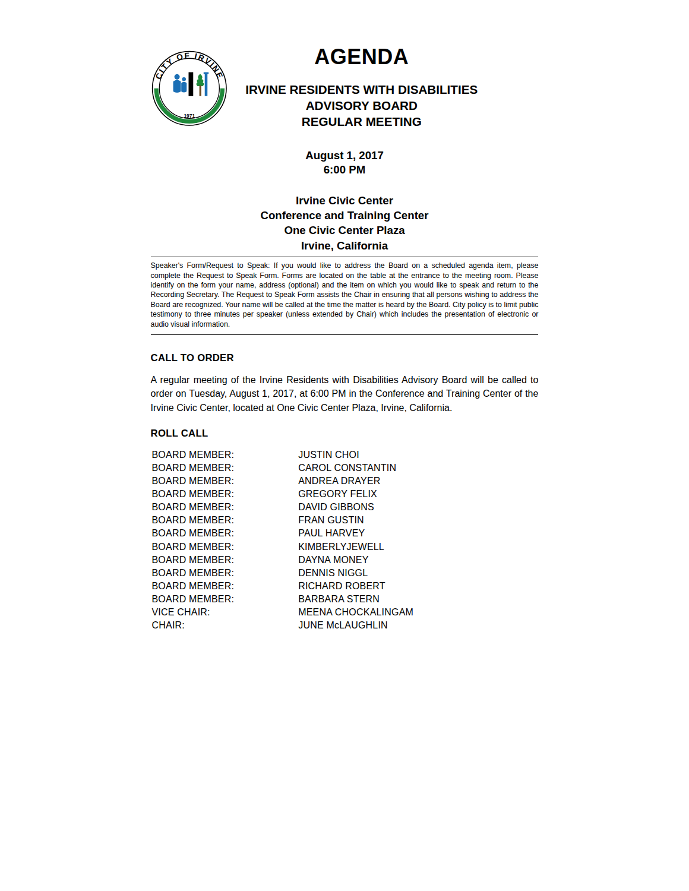CITY OF IRVINE 1971
AGENDA
IRVINE RESIDENTS WITH DISABILITIES
ADVISORY BOARD
REGULAR MEETING
August 1, 2017
6:00 PM
Irvine Civic Center
Conference and Training Center
One Civic Center Plaza
Irvine, California
Speaker's Form/Request to Speak: If you would like to address the Board on a scheduled agenda item, please complete the Request to Speak Form. Forms are located on the table at the entrance to the meeting room. Please identify on the form your name, address (optional) and the item on which you would like to speak and return to the Recording Secretary. The Request to Speak Form assists the Chair in ensuring that all persons wishing to address the Board are recognized. Your name will be called at the time the matter is heard by the Board. City policy is to limit public testimony to three minutes per speaker (unless extended by Chair) which includes the presentation of electronic or audio visual information.
CALL TO ORDER
A regular meeting of the Irvine Residents with Disabilities Advisory Board will be called to order on Tuesday, August 1, 2017, at 6:00 PM in the Conference and Training Center of the Irvine Civic Center, located at One Civic Center Plaza, Irvine, California.
ROLL CALL
| BOARD MEMBER: | JUSTIN CHOI |
| BOARD MEMBER: | CAROL CONSTANTIN |
| BOARD MEMBER: | ANDREA DRAYER |
| BOARD MEMBER: | GREGORY FELIX |
| BOARD MEMBER: | DAVID GIBBONS |
| BOARD MEMBER: | FRAN GUSTIN |
| BOARD MEMBER: | PAUL HARVEY |
| BOARD MEMBER: | KIMBERLYJEWELL |
| BOARD MEMBER: | DAYNA MONEY |
| BOARD MEMBER: | DENNIS NIGGL |
| BOARD MEMBER: | RICHARD ROBERT |
| BOARD MEMBER: | BARBARA STERN |
| VICE CHAIR: | MEENA CHOCKALINGAM |
| CHAIR: | JUNE McLAUGHLIN |